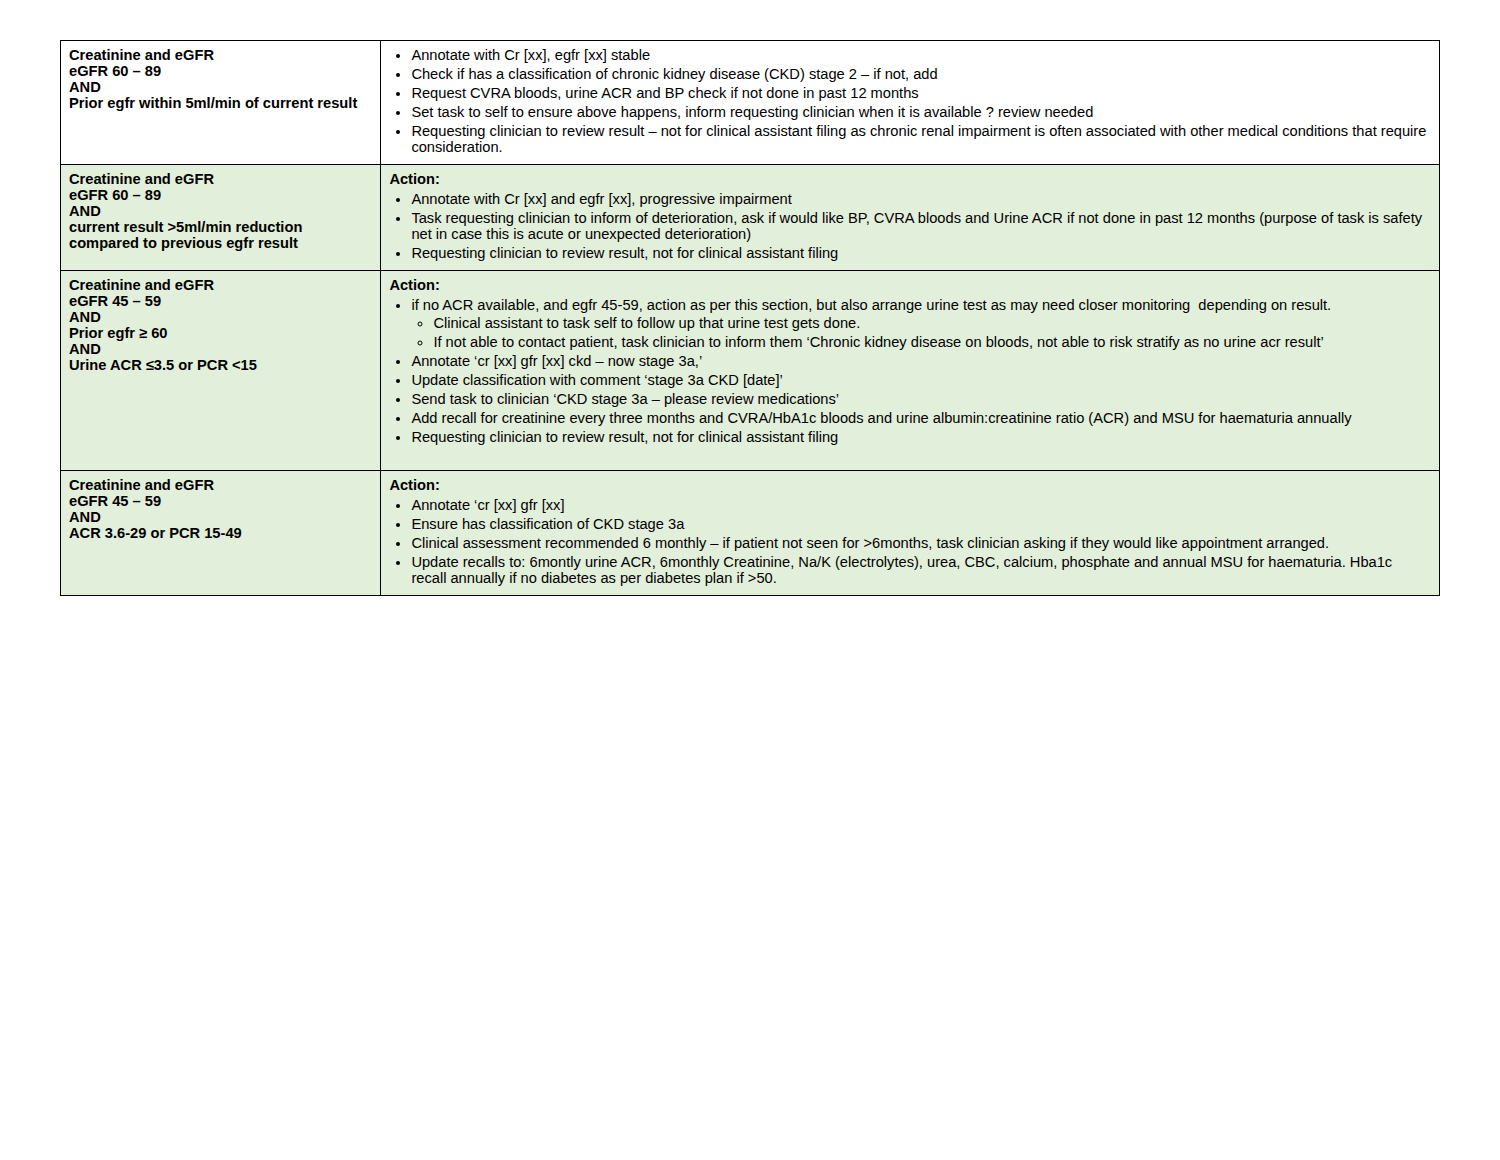| Creatinine and eGFR eGFR 60 – 89 AND Prior egfr within 5ml/min of current result | Annotate with Cr [xx], egfr [xx] stable Check if has a classification of chronic kidney disease (CKD) stage 2 – if not, add Request CVRA bloods, urine ACR and BP check if not done in past 12 months Set task to self to ensure above happens, inform requesting clinician when it is available ? review needed Requesting clinician to review result – not for clinical assistant filing as chronic renal impairment is often associated with other medical conditions that require consideration. |
| Creatinine and eGFR eGFR 60 – 89 AND current result >5ml/min reduction compared to previous egfr result | Action: Annotate with Cr [xx] and egfr [xx], progressive impairment Task requesting clinician to inform of deterioration, ask if would like BP, CVRA bloods and Urine ACR if not done in past 12 months (purpose of task is safety net in case this is acute or unexpected deterioration) Requesting clinician to review result, not for clinical assistant filing |
| Creatinine and eGFR eGFR 45 – 59 AND Prior egfr ≥ 60 AND Urine ACR ≤3.5 or PCR <15 | Action: if no ACR available, and egfr 45-59, action as per this section, but also arrange urine test as may need closer monitoring depending on result. Clinical assistant to task self to follow up that urine test gets done. If not able to contact patient, task clinician to inform them ‘Chronic kidney disease on bloods, not able to risk stratify as no urine acr result’ Annotate ‘cr [xx] gfr [xx] ckd – now stage 3a,’ Update classification with comment ‘stage 3a CKD [date]’ Send task to clinician ‘CKD stage 3a – please review medications’ Add recall for creatinine every three months and CVRA/HbA1c bloods and urine albumin:creatinine ratio (ACR) and MSU for haematuria annually Requesting clinician to review result, not for clinical assistant filing |
| Creatinine and eGFR eGFR 45 – 59 AND ACR 3.6-29 or PCR 15-49 | Action: Annotate ‘cr [xx] gfr [xx] Ensure has classification of CKD stage 3a Clinical assessment recommended 6 monthly – if patient not seen for >6months, task clinician asking if they would like appointment arranged. Update recalls to: 6montly urine ACR, 6monthly Creatinine, Na/K (electrolytes), urea, CBC, calcium, phosphate and annual MSU for haematuria. Hba1c recall annually if no diabetes as per diabetes plan if >50. |